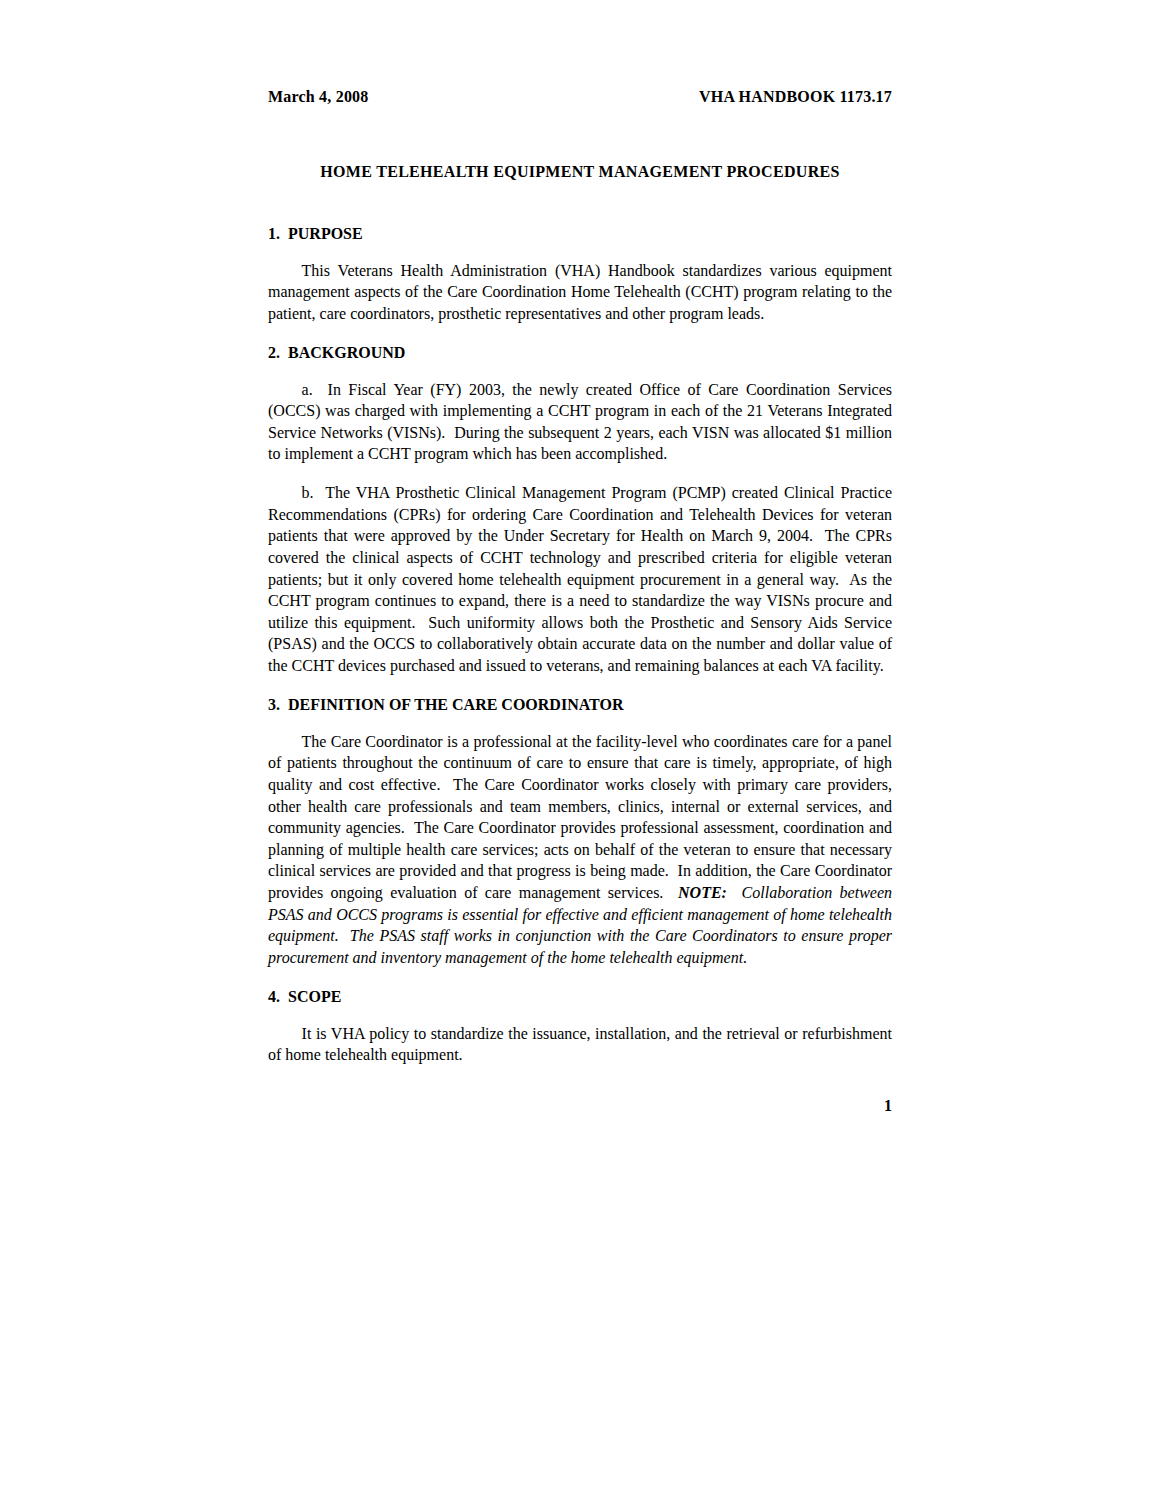March 4, 2008 VHA HANDBOOK 1173.17
HOME TELEHEALTH EQUIPMENT MANAGEMENT PROCEDURES
1. Purpose
This Veterans Health Administration (VHA) Handbook standardizes various equipment management aspects of the Care Coordination Home Telehealth (CCHT) program relating to the patient, care coordinators, prosthetic representatives and other program leads.
2. Background
a. In Fiscal Year (FY) 2003, the newly created Office of Care Coordination Services (OCCS) was charged with implementing a CCHT program in each of the 21 Veterans Integrated Service Networks (VISNs). During the subsequent 2 years, each VISN was allocated $1 million to implement a CCHT program which has been accomplished.
b. The VHA Prosthetic Clinical Management Program (PCMP) created Clinical Practice Recommendations (CPRs) for ordering Care Coordination and Telehealth Devices for veteran patients that were approved by the Under Secretary for Health on March 9, 2004. The CPRs covered the clinical aspects of CCHT technology and prescribed criteria for eligible veteran patients; but it only covered home telehealth equipment procurement in a general way. As the CCHT program continues to expand, there is a need to standardize the way VISNs procure and utilize this equipment. Such uniformity allows both the Prosthetic and Sensory Aids Service (PSAS) and the OCCS to collaboratively obtain accurate data on the number and dollar value of the CCHT devices purchased and issued to veterans, and remaining balances at each VA facility.
3. Definition of the Care Coordinator
The Care Coordinator is a professional at the facility-level who coordinates care for a panel of patients throughout the continuum of care to ensure that care is timely, appropriate, of high quality and cost effective. The Care Coordinator works closely with primary care providers, other health care professionals and team members, clinics, internal or external services, and community agencies. The Care Coordinator provides professional assessment, coordination and planning of multiple health care services; acts on behalf of the veteran to ensure that necessary clinical services are provided and that progress is being made. In addition, the Care Coordinator provides ongoing evaluation of care management services. NOTE: Collaboration between PSAS and OCCS programs is essential for effective and efficient management of home telehealth equipment. The PSAS staff works in conjunction with the Care Coordinators to ensure proper procurement and inventory management of the home telehealth equipment.
4. Scope
It is VHA policy to standardize the issuance, installation, and the retrieval or refurbishment of home telehealth equipment.
1